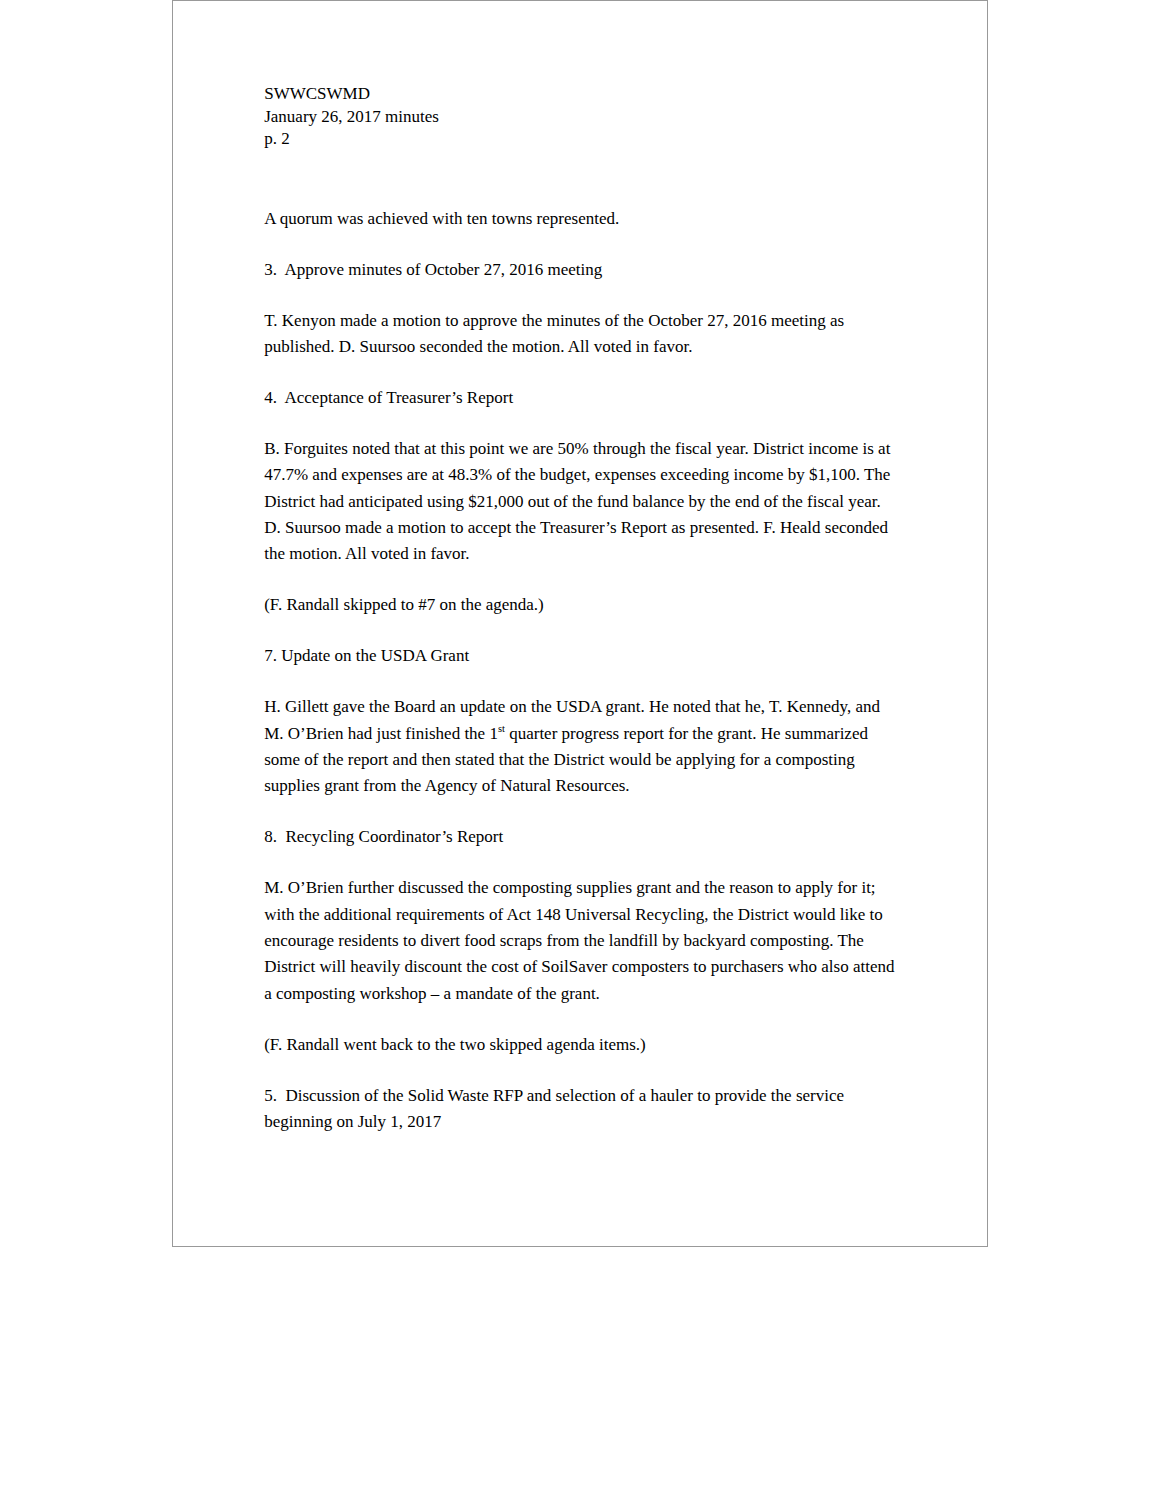SWWCSWMD
January 26, 2017 minutes
p. 2
A quorum was achieved with ten towns represented.
3. Approve minutes of October 27, 2016 meeting
T. Kenyon made a motion to approve the minutes of the October 27, 2016 meeting as published. D. Suursoo seconded the motion. All voted in favor.
4. Acceptance of Treasurer’s Report
B. Forguites noted that at this point we are 50% through the fiscal year. District income is at 47.7% and expenses are at 48.3% of the budget, expenses exceeding income by $1,100. The District had anticipated using $21,000 out of the fund balance by the end of the fiscal year. D. Suursoo made a motion to accept the Treasurer’s Report as presented. F. Heald seconded the motion. All voted in favor.
(F. Randall skipped to #7 on the agenda.)
7. Update on the USDA Grant
H. Gillett gave the Board an update on the USDA grant. He noted that he, T. Kennedy, and M. O’Brien had just finished the 1st quarter progress report for the grant. He summarized some of the report and then stated that the District would be applying for a composting supplies grant from the Agency of Natural Resources.
8. Recycling Coordinator’s Report
M. O’Brien further discussed the composting supplies grant and the reason to apply for it; with the additional requirements of Act 148 Universal Recycling, the District would like to encourage residents to divert food scraps from the landfill by backyard composting. The District will heavily discount the cost of SoilSaver composters to purchasers who also attend a composting workshop – a mandate of the grant.
(F. Randall went back to the two skipped agenda items.)
5. Discussion of the Solid Waste RFP and selection of a hauler to provide the service beginning on July 1, 2017